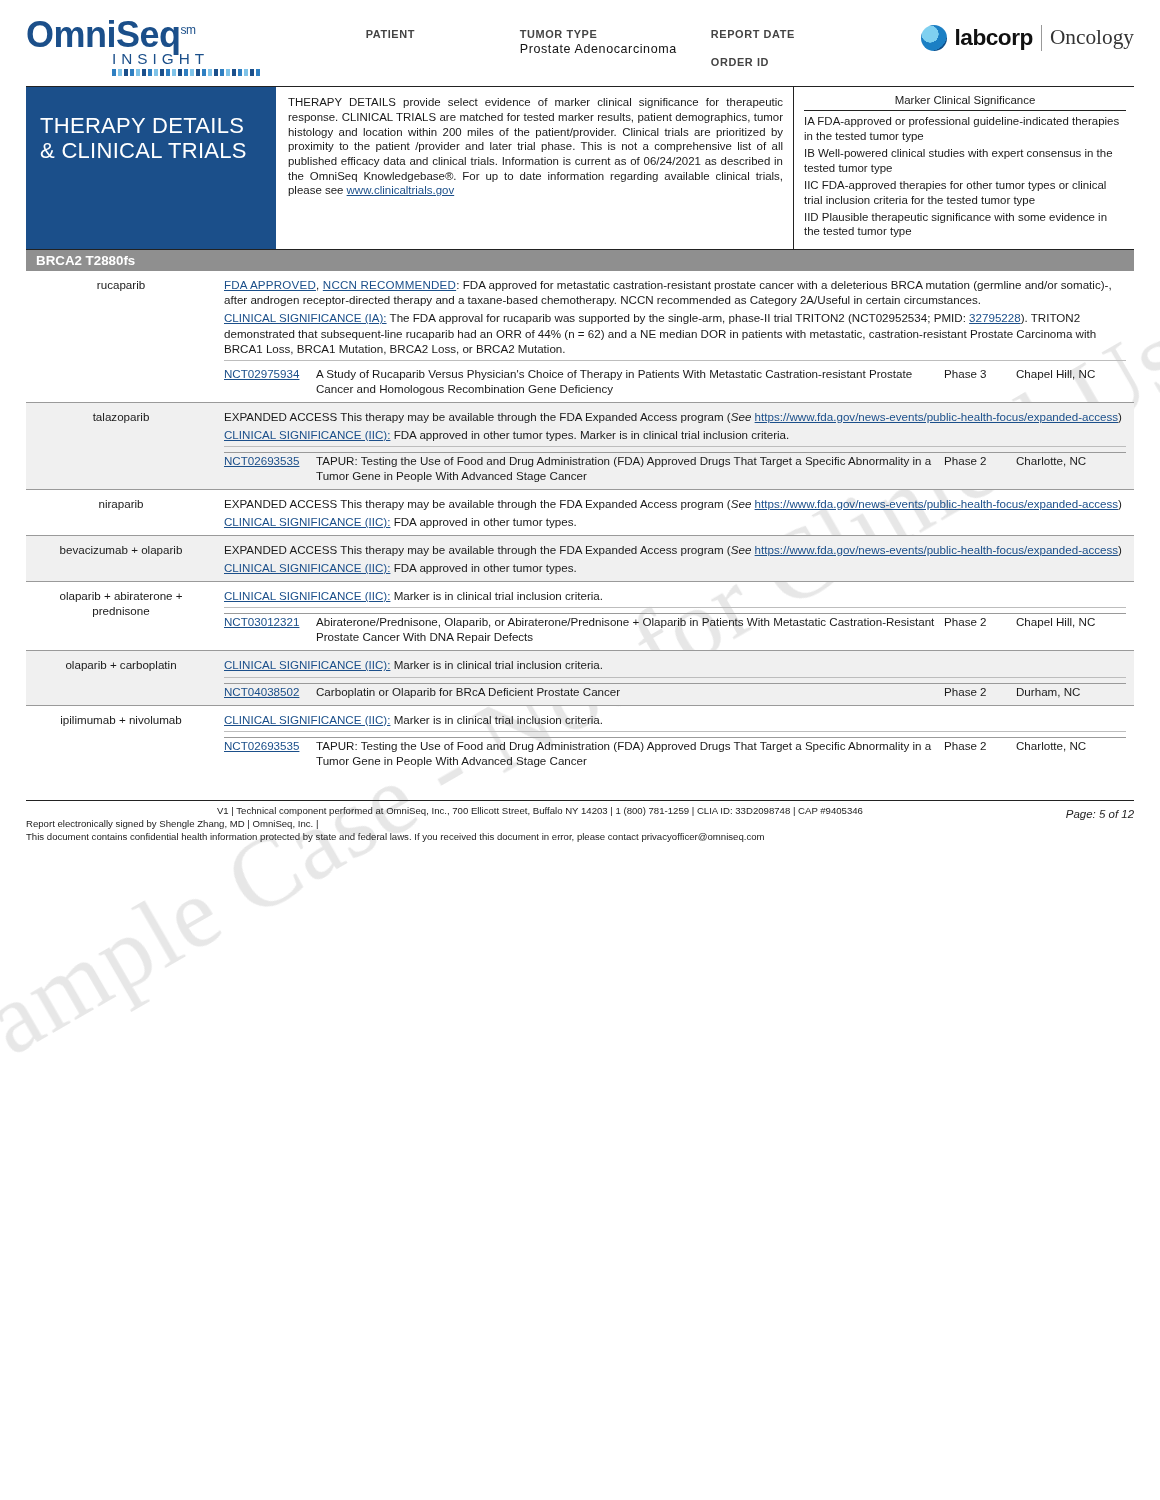Sample Case - Not for Clinical Use
OmniSeqsm
INSIGHT
PATIENT
TUMOR TYPE
Prostate Adenocarcinoma
REPORT DATE
ORDER ID
labcorp Oncology
THERAPY DETAILS
& CLINICAL TRIALS
THERAPY DETAILS provide select evidence of marker clinical significance for therapeutic response. CLINICAL TRIALS are matched for tested marker results, patient demographics, tumor histology and location within 200 miles of the patient/provider. Clinical trials are prioritized by proximity to the patient /provider and later trial phase. This is not a comprehensive list of all published efficacy data and clinical trials. Information is current as of 06/24/2021 as described in the OmniSeq Knowledgebase®. For up to date information regarding available clinical trials, please see www.clinicaltrials.gov
Marker Clinical Significance
IA FDA-approved or professional guideline-indicated therapies in the tested tumor type
IB Well-powered clinical studies with expert consensus in the tested tumor type
IIC FDA-approved therapies for other tumor types or clinical trial inclusion criteria for the tested tumor type
IID Plausible therapeutic significance with some evidence in the tested tumor type
BRCA2 T2880fs
| rucaparib | FDA APPROVED , NCCN RECOMMENDED : FDA approved for metastatic castration-resistant prostate cancer with a deleterious BRCA mutation (germline and/or somatic)-, after androgen receptor-directed therapy and a taxane-based chemotherapy. NCCN recommended as Category 2A/Useful in certain circumstances. CLINICAL SIGNIFICANCE (IA): The FDA approval for rucaparib was supported by the single-arm, phase-II trial TRITON2 (NCT02952534; PMID: 32795228 ). TRITON2 demonstrated that subsequent-line rucaparib had an ORR of 44% (n = 62) and a NE median DOR in patients with metastatic, castration-resistant Prostate Carcinoma with BRCA1 Loss, BRCA1 Mutation, BRCA2 Loss, or BRCA2 Mutation. / NCT02975934 / A Study of Rucaparib Versus Physician's Choice of Therapy in Patients With Metastatic Castration-resistant Prostate Cancer and Homologous Recombination Gene Deficiency / Phase 3 / Chapel Hill, NC / |
| talazoparib | EXPANDED ACCESS This therapy may be available through the FDA Expanded Access program ( See https://www.fda.gov/news-events/public-health-focus/expanded-access ) CLINICAL SIGNIFICANCE (IIC): FDA approved in other tumor types. Marker is in clinical trial inclusion criteria. / NCT02693535 / TAPUR: Testing the Use of Food and Drug Administration (FDA) Approved Drugs That Target a Specific Abnormality in a Tumor Gene in People With Advanced Stage Cancer / Phase 2 / Charlotte, NC / |
| niraparib | EXPANDED ACCESS This therapy may be available through the FDA Expanded Access program ( See https://www.fda.gov/news-events/public-health-focus/expanded-access ) CLINICAL SIGNIFICANCE (IIC): FDA approved in other tumor types. |
| bevacizumab + olaparib | EXPANDED ACCESS This therapy may be available through the FDA Expanded Access program ( See https://www.fda.gov/news-events/public-health-focus/expanded-access ) CLINICAL SIGNIFICANCE (IIC): FDA approved in other tumor types. |
| olaparib + abiraterone + prednisone | CLINICAL SIGNIFICANCE (IIC): Marker is in clinical trial inclusion criteria. / NCT03012321 / Abiraterone/Prednisone, Olaparib, or Abiraterone/Prednisone + Olaparib in Patients With Metastatic Castration-Resistant Prostate Cancer With DNA Repair Defects / Phase 2 / Chapel Hill, NC / |
| olaparib + carboplatin | CLINICAL SIGNIFICANCE (IIC): Marker is in clinical trial inclusion criteria. / NCT04038502 / Carboplatin or Olaparib for BRcA Deficient Prostate Cancer / Phase 2 / Durham, NC / |
| ipilimumab + nivolumab | CLINICAL SIGNIFICANCE (IIC): Marker is in clinical trial inclusion criteria. / NCT02693535 / TAPUR: Testing the Use of Food and Drug Administration (FDA) Approved Drugs That Target a Specific Abnormality in a Tumor Gene in People With Advanced Stage Cancer / Phase 2 / Charlotte, NC / |
V1 | Technical component performed at OmniSeq, Inc., 700 Ellicott Street, Buffalo NY 14203 | 1 (800) 781-1259 | CLIA ID: 33D2098748 | CAP #9405346
Report electronically signed by Shengle Zhang, MD | OmniSeq, Inc. |
This document contains confidential health information protected by state and federal laws. If you received this document in error, please contact privacyofficer@omniseq.com
Page: 5 of 12